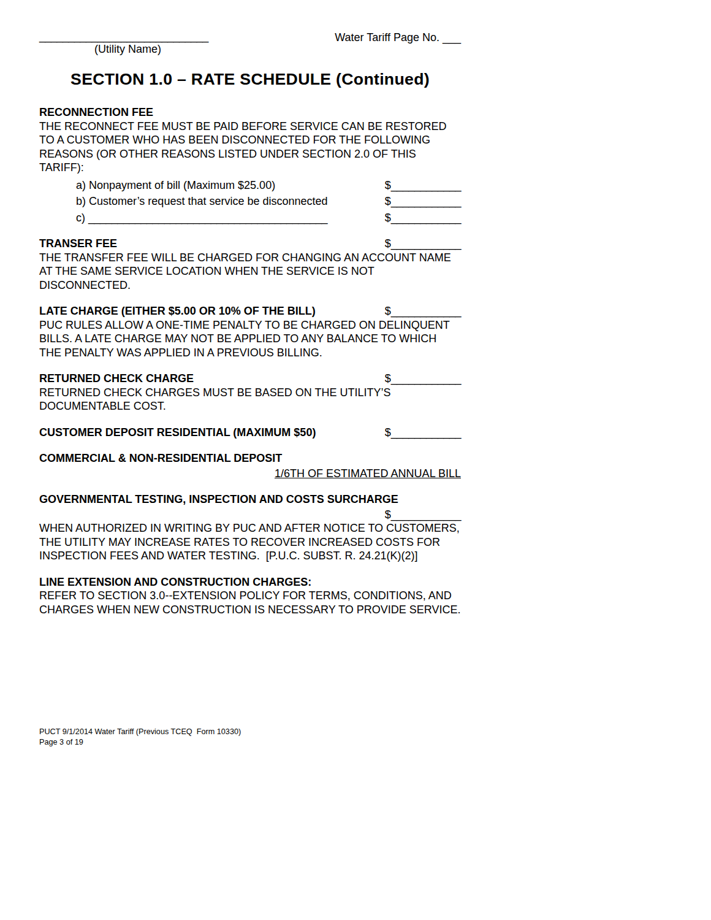_____________________________ (Utility Name)
Water Tariff Page No. ___
SECTION 1.0 – RATE SCHEDULE (Continued)
RECONNECTION FEE
THE RECONNECT FEE MUST BE PAID BEFORE SERVICE CAN BE RESTORED TO A CUSTOMER WHO HAS BEEN DISCONNECTED FOR THE FOLLOWING REASONS (OR OTHER REASONS LISTED UNDER SECTION 2.0 OF THIS TARIFF):
a) Nonpayment of bill (Maximum $25.00) $____________
b) Customer’s request that service be disconnected $____________
c) _________________________________________ $____________
TRANSER FEE $____________
THE TRANSFER FEE WILL BE CHARGED FOR CHANGING AN ACCOUNT NAME AT THE SAME SERVICE LOCATION WHEN THE SERVICE IS NOT DISCONNECTED.
LATE CHARGE (EITHER $5.00 OR 10% OF THE BILL) $____________
PUC RULES ALLOW A ONE-TIME PENALTY TO BE CHARGED ON DELINQUENT BILLS. A LATE CHARGE MAY NOT BE APPLIED TO ANY BALANCE TO WHICH THE PENALTY WAS APPLIED IN A PREVIOUS BILLING.
RETURNED CHECK CHARGE $____________
RETURNED CHECK CHARGES MUST BE BASED ON THE UTILITY’S DOCUMENTABLE COST.
CUSTOMER DEPOSIT RESIDENTIAL (Maximum $50) $____________
COMMERCIAL & NON-RESIDENTIAL DEPOSIT
1/6TH OF ESTIMATED ANNUAL BILL
GOVERNMENTAL TESTING, INSPECTION AND COSTS SURCHARGE
$____________
WHEN AUTHORIZED IN WRITING BY PUC AND AFTER NOTICE TO CUSTOMERS, THE UTILITY MAY INCREASE RATES TO RECOVER INCREASED COSTS FOR INSPECTION FEES AND WATER TESTING. [P.U.C. Subst. R. 24.21(k)(2)]
LINE EXTENSION AND CONSTRUCTION CHARGES:
REFER TO SECTION 3.0--EXTENSION POLICY FOR TERMS, CONDITIONS, AND CHARGES WHEN NEW CONSTRUCTION IS NECESSARY TO PROVIDE SERVICE.
PUCT 9/1/2014 Water Tariff (Previous TCEQ Form 10330)
Page 3 of 19